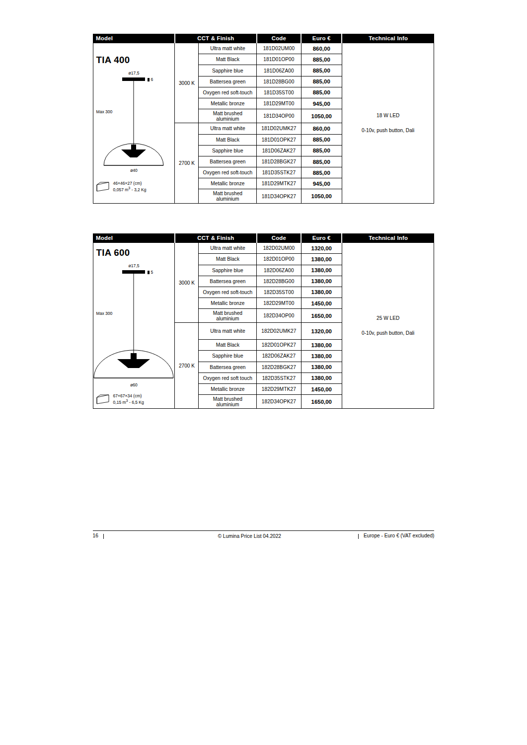| Model | CCT & Finish | Code | Euro € | Technical Info |
| --- | --- | --- | --- | --- |
| TIA 400 ø17,5 6 Max 300 ø40 46×46×27 (cm) 0,057 m 3 - 3,2 Kg | 3000 K | Ultra matt white | 181D02UM00 | 860,00 | 18 W LED 0-10v, push button, Dali |
| Matt Black | 181D01OP00 | 885,00 |
| Sapphire blue | 181D06ZA00 | 885,00 |
| Battersea green | 181D28BG00 | 885,00 |
| Oxygen red soft-touch | 181D35ST00 | 885,00 |
| Metallic bronze | 181D29MT00 | 945,00 |
| Matt brushed aluminium | 181D34OP00 | 1050,00 |
| 2700 K | Ultra matt white | 181D02UMK27 | 860,00 |
| Matt Black | 181D01OPK27 | 885,00 |
| Sapphire blue | 181D06ZAK27 | 885,00 |
| Battersea green | 181D28BGK27 | 885,00 |
| Oxygen red soft-touch | 181D35STK27 | 885,00 |
| Metallic bronze | 181D29MTK27 | 945,00 |
| Matt brushed aluminium | 181D34OPK27 | 1050,00 |
| Model | CCT & Finish | Code | Euro € | Technical Info |
| --- | --- | --- | --- | --- |
| TIA 600 ø17,5 5 Max 300 ø60 67×67×34 (cm) 0,15 m 3 - 6,5 Kg | 3000 K | Ultra matt white | 182D02UM00 | 1320,00 | 25 W LED 0-10v, push button, Dali |
| Matt Black | 182D01OP00 | 1380,00 |
| Sapphire blue | 182D06ZA00 | 1380,00 |
| Battersea green | 182D28BG00 | 1380,00 |
| Oxygen red soft-touch | 182D35ST00 | 1380,00 |
| Metallic bronze | 182D29MT00 | 1450,00 |
| Matt brushed aluminium | 182D34OP00 | 1650,00 |
| 2700 K | Ultra matt white | 182D02UMK27 | 1320,00 |
| Matt Black | 182D01OPK27 | 1380,00 |
| Sapphire blue | 182D06ZAK27 | 1380,00 |
| Battersea green | 182D28BGK27 | 1380,00 |
| Oxygen red soft touch | 182D35STK27 | 1380,00 |
| Metallic bronze | 182D29MTK27 | 1450,00 |
| Matt brushed aluminium | 182D34OPK27 | 1650,00 |
16
© Lumina Price List 04.2022
Europe - Euro € (VAT excluded)